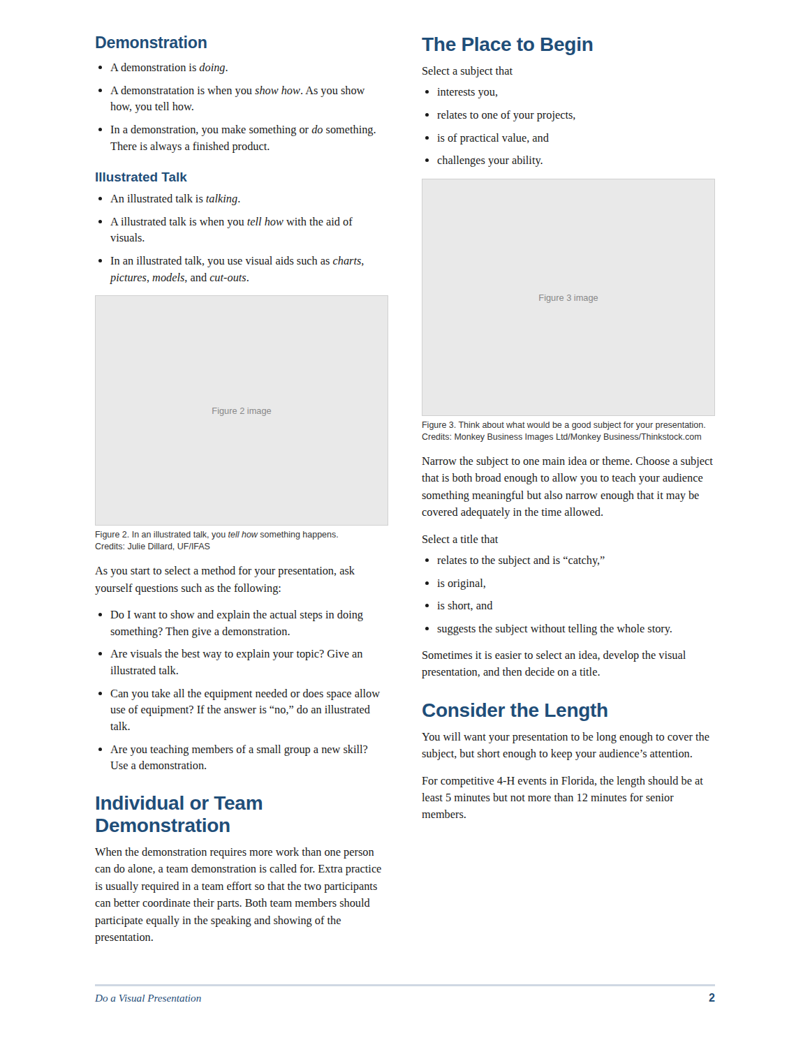Demonstration
A demonstration is doing.
A demonstratation is when you show how. As you show how, you tell how.
In a demonstration, you make something or do something. There is always a finished product.
Illustrated Talk
An illustrated talk is talking.
A illustrated talk is when you tell how with the aid of visuals.
In an illustrated talk, you use visual aids such as charts, pictures, models, and cut-outs.
Figure 2 image
Figure 2. In an illustrated talk, you tell how something happens.
Credits: Julie Dillard, UF/IFAS
As you start to select a method for your presentation, ask yourself questions such as the following:
Do I want to show and explain the actual steps in doing something? Then give a demonstration.
Are visuals the best way to explain your topic? Give an illustrated talk.
Can you take all the equipment needed or does space allow use of equipment? If the answer is “no,” do an illustrated talk.
Are you teaching members of a small group a new skill? Use a demonstration.
Individual or Team Demonstration
When the demonstration requires more work than one person can do alone, a team demonstration is called for. Extra practice is usually required in a team effort so that the two participants can better coordinate their parts. Both team members should participate equally in the speaking and showing of the presentation.
The Place to Begin
Select a subject that
interests you,
relates to one of your projects,
is of practical value, and
challenges your ability.
Figure 3 image
Figure 3. Think about what would be a good subject for your presentation.
Credits: Monkey Business Images Ltd/Monkey Business/Thinkstock.com
Narrow the subject to one main idea or theme. Choose a subject that is both broad enough to allow you to teach your audience something meaningful but also narrow enough that it may be covered adequately in the time allowed.
Select a title that
relates to the subject and is “catchy,”
is original,
is short, and
suggests the subject without telling the whole story.
Sometimes it is easier to select an idea, develop the visual presentation, and then decide on a title.
Consider the Length
You will want your presentation to be long enough to cover the subject, but short enough to keep your audience’s attention.
For competitive 4-H events in Florida, the length should be at least 5 minutes but not more than 12 minutes for senior members.
Do a Visual Presentation 2